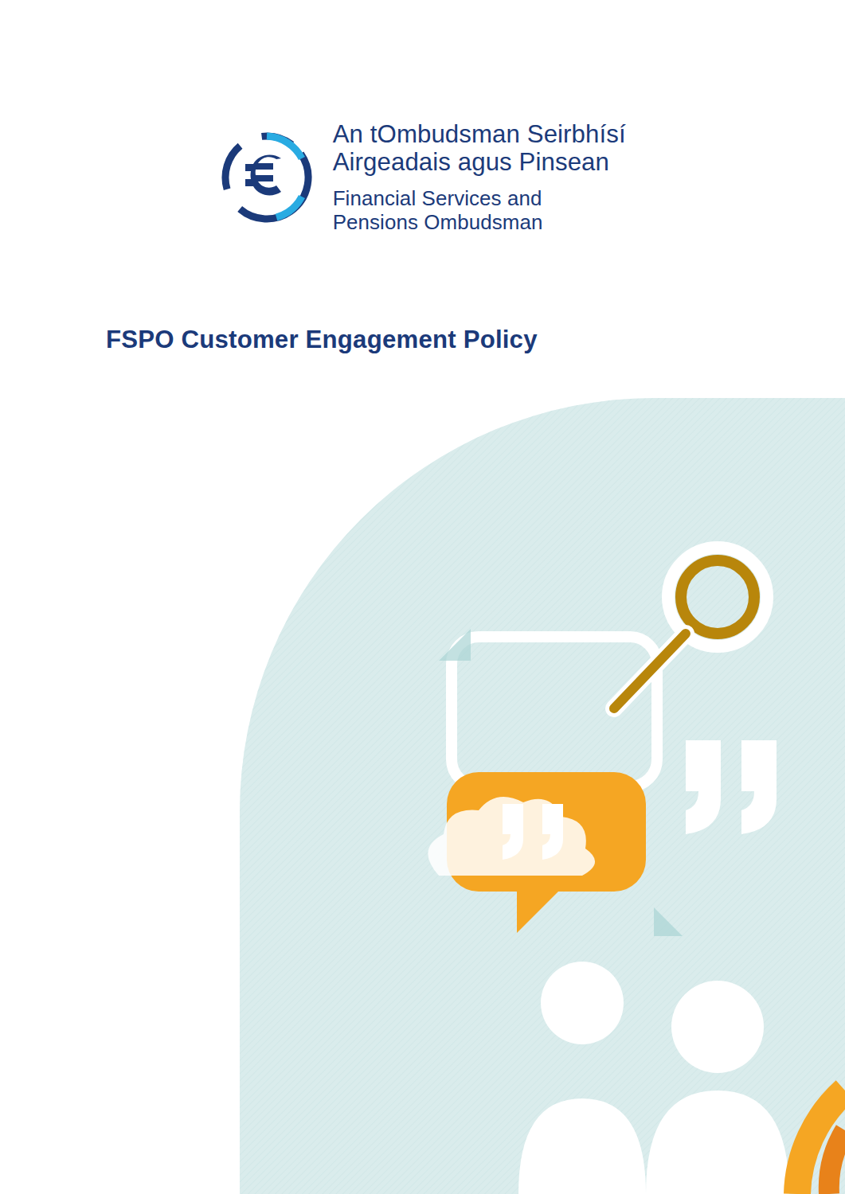An tOmbudsman Seirbhísí
Airgeadais agus Pinsean
Financial Services and
Pensions Ombudsman
FSPO Customer Engagement Policy